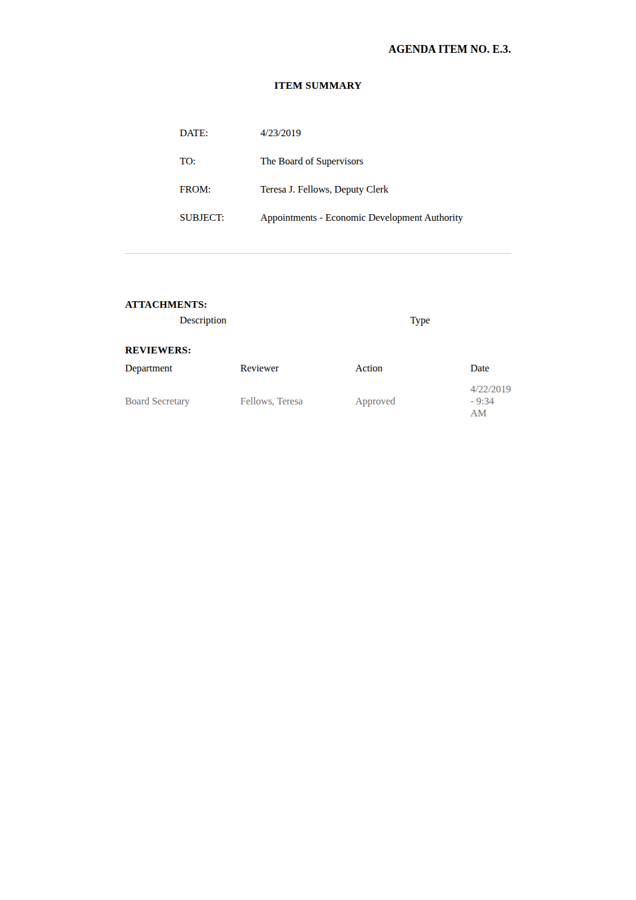AGENDA ITEM NO. E.3.
ITEM SUMMARY
| DATE: | 4/23/2019 |
| TO: | The Board of Supervisors |
| FROM: | Teresa J. Fellows, Deputy Clerk |
| SUBJECT: | Appointments - Economic Development Authority |
ATTACHMENTS:
Description Type
REVIEWERS:
| Department | Reviewer | Action | Date |
| --- | --- | --- | --- |
| Board Secretary | Fellows, Teresa | Approved | 4/22/2019 - 9:34 AM |